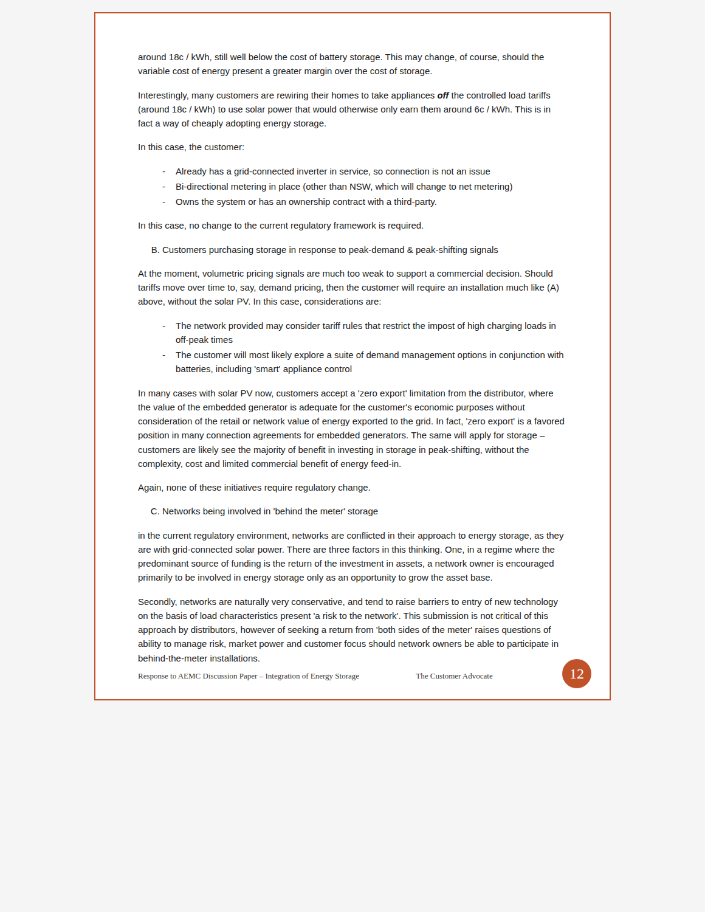around 18c / kWh, still well below the cost of battery storage. This may change, of course, should the variable cost of energy present a greater margin over the cost of storage.
Interestingly, many customers are rewiring their homes to take appliances off the controlled load tariffs (around 18c / kWh) to use solar power that would otherwise only earn them around 6c / kWh. This is in fact a way of cheaply adopting energy storage.
In this case, the customer:
Already has a grid-connected inverter in service, so connection is not an issue
Bi-directional metering in place (other than NSW, which will change to net metering)
Owns the system or has an ownership contract with a third-party.
In this case, no change to the current regulatory framework is required.
Customers purchasing storage in response to peak-demand & peak-shifting signals
At the moment, volumetric pricing signals are much too weak to support a commercial decision. Should tariffs move over time to, say, demand pricing, then the customer will require an installation much like (A) above, without the solar PV. In this case, considerations are:
The network provided may consider tariff rules that restrict the impost of high charging loads in off-peak times
The customer will most likely explore a suite of demand management options in conjunction with batteries, including 'smart' appliance control
In many cases with solar PV now, customers accept a 'zero export' limitation from the distributor, where the value of the embedded generator is adequate for the customer's economic purposes without consideration of the retail or network value of energy exported to the grid. In fact, 'zero export' is a favored position in many connection agreements for embedded generators. The same will apply for storage – customers are likely see the majority of benefit in investing in storage in peak-shifting, without the complexity, cost and limited commercial benefit of energy feed-in.
Again, none of these initiatives require regulatory change.
Networks being involved in 'behind the meter' storage
in the current regulatory environment, networks are conflicted in their approach to energy storage, as they are with grid-connected solar power. There are three factors in this thinking. One, in a regime where the predominant source of funding is the return of the investment in assets, a network owner is encouraged primarily to be involved in energy storage only as an opportunity to grow the asset base.
Secondly, networks are naturally very conservative, and tend to raise barriers to entry of new technology on the basis of load characteristics present 'a risk to the network'. This submission is not critical of this approach by distributors, however of seeking a return from 'both sides of the meter' raises questions of ability to manage risk, market power and customer focus should network owners be able to participate in behind-the-meter installations.
Response to AEMC Discussion Paper – Integration of Energy Storage The Customer Advocate
12